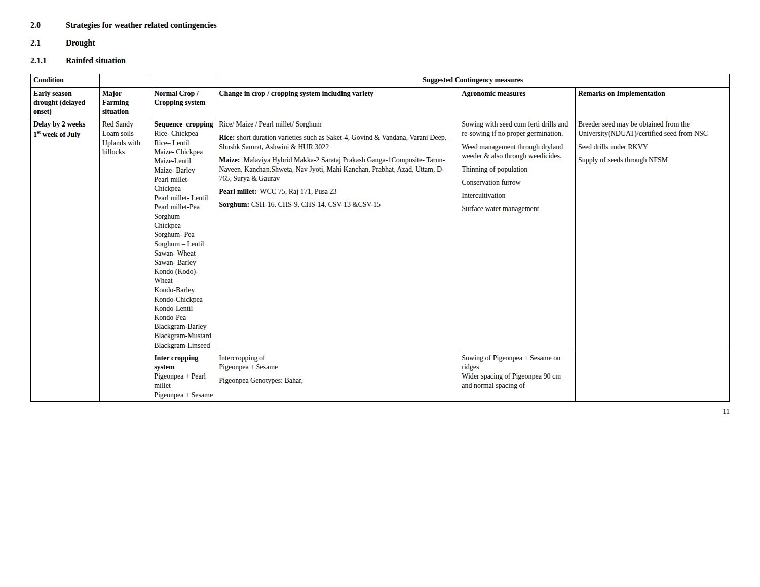2.0 Strategies for weather related contingencies
2.1 Drought
2.1.1 Rainfed situation
| Condition | | | Suggested Contingency measures |
| --- | --- | --- | --- |
| Early season drought (delayed onset) | Major Farming situation | Normal Crop / Cropping system | Change in crop / cropping system including variety | Agronomic measures | Remarks on Implementation |
| Delay by 2 weeks 1 st week of July | Red Sandy Loam soils Uplands with hillocks | Sequence cropping Rice- Chickpea Rice– Lentil Maize- Chickpea Maize-Lentil Maize- Barley Pearl millet- Chickpea Pearl millet- Lentil Pearl millet-Pea Sorghum – Chickpea Sorghum- Pea Sorghum – Lentil Sawan- Wheat Sawan- Barley Kondo (Kodo)-Wheat Kondo-Barley Kondo-Chickpea Kondo-Lentil Kondo-Pea Blackgram-Barley Blackgram-Mustard Blackgram-Linseed | Rice/ Maize / Pearl millet/ Sorghum Rice: short duration varieties such as Saket-4, Govind & Vandana, Varani Deep, Shushk Samrat, Ashwini & HUR 3022 Maize: Malaviya Hybrid Makka-2 Sarataj Prakash Ganga-1Composite- Tarun- Naveen, Kanchan,Shweta, Nav Jyoti, Mahi Kanchan, Prabhat, Azad, Uttam, D-765, Surya & Gaurav Pearl millet: WCC 75, Raj 171, Pusa 23 Sorghum: CSH-16, CHS-9, CHS-14, CSV-13 &CSV-15 | Sowing with seed cum ferti drills and re-sowing if no proper germination. Weed management through dryland weeder & also through weedicides. Thinning of population Conservation furrow Intercultivation Surface water management | Breeder seed may be obtained from the University(NDUAT)/certified seed from NSC Seed drills under RKVY Supply of seeds through NFSM |
| Inter cropping system Pigeonpea + Pearl millet Pigeonpea + Sesame | Intercropping of Pigeonpea + Sesame Pigeonpea Genotypes: Bahar, | Sowing of Pigeonpea + Sesame on ridges Wider spacing of Pigeonpea 90 cm and normal spacing of | |
11